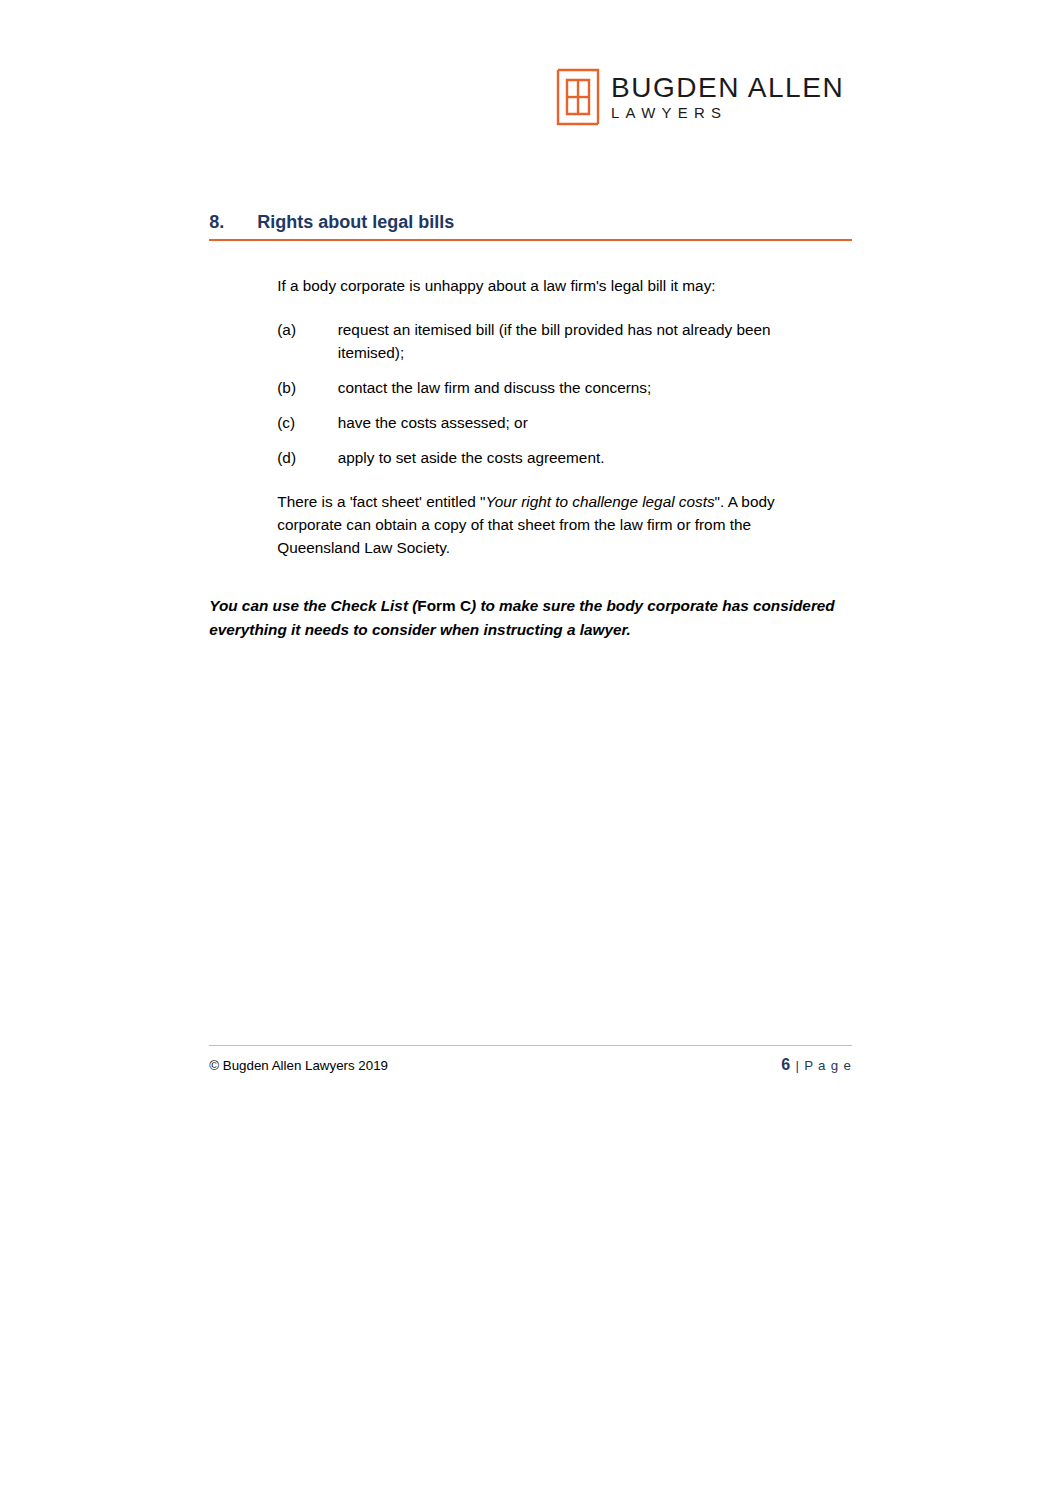BUGDEN ALLEN LAWYERS
8. Rights about legal bills
If a body corporate is unhappy about a law firm's legal bill it may:
(a) request an itemised bill (if the bill provided has not already been itemised);
(b) contact the law firm and discuss the concerns;
(c) have the costs assessed; or
(d) apply to set aside the costs agreement.
There is a 'fact sheet' entitled "Your right to challenge legal costs". A body corporate can obtain a copy of that sheet from the law firm or from the Queensland Law Society.
You can use the Check List (Form C) to make sure the body corporate has considered everything it needs to consider when instructing a lawyer.
© Bugden Allen Lawyers 2019
6 | P a g e